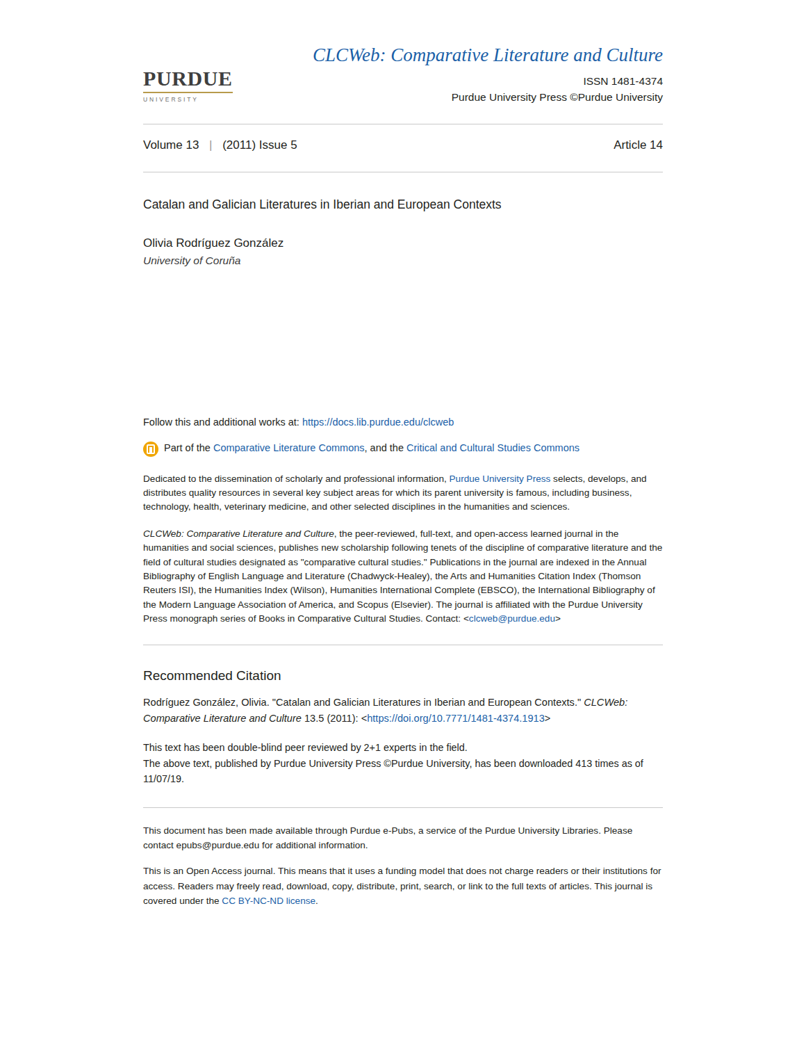PURDUE
University
CLCWeb: Comparative Literature and Culture
ISSN 1481-4374
Purdue University Press ©Purdue University
Volume 13 | (2011) Issue 5
Article 14
Catalan and Galician Literatures in Iberian and European Contexts
Olivia Rodríguez González
University of Coruña
Follow this and additional works at: https://docs.lib.purdue.edu/clcweb
Part of the Comparative Literature Commons, and the Critical and Cultural Studies Commons
Dedicated to the dissemination of scholarly and professional information, Purdue University Press selects, develops, and distributes quality resources in several key subject areas for which its parent university is famous, including business, technology, health, veterinary medicine, and other selected disciplines in the humanities and sciences.
CLCWeb: Comparative Literature and Culture, the peer-reviewed, full-text, and open-access learned journal in the humanities and social sciences, publishes new scholarship following tenets of the discipline of comparative literature and the field of cultural studies designated as "comparative cultural studies." Publications in the journal are indexed in the Annual Bibliography of English Language and Literature (Chadwyck-Healey), the Arts and Humanities Citation Index (Thomson Reuters ISI), the Humanities Index (Wilson), Humanities International Complete (EBSCO), the International Bibliography of the Modern Language Association of America, and Scopus (Elsevier). The journal is affiliated with the Purdue University Press monograph series of Books in Comparative Cultural Studies. Contact: <clcweb@purdue.edu>
Recommended Citation
Rodríguez González, Olivia. "Catalan and Galician Literatures in Iberian and European Contexts." CLCWeb: Comparative Literature and Culture 13.5 (2011): <https://doi.org/10.7771/1481-4374.1913>
This text has been double-blind peer reviewed by 2+1 experts in the field.
The above text, published by Purdue University Press ©Purdue University, has been downloaded 413 times as of 11/07/19.
This document has been made available through Purdue e-Pubs, a service of the Purdue University Libraries. Please contact epubs@purdue.edu for additional information.
This is an Open Access journal. This means that it uses a funding model that does not charge readers or their institutions for access. Readers may freely read, download, copy, distribute, print, search, or link to the full texts of articles. This journal is covered under the CC BY-NC-ND license.